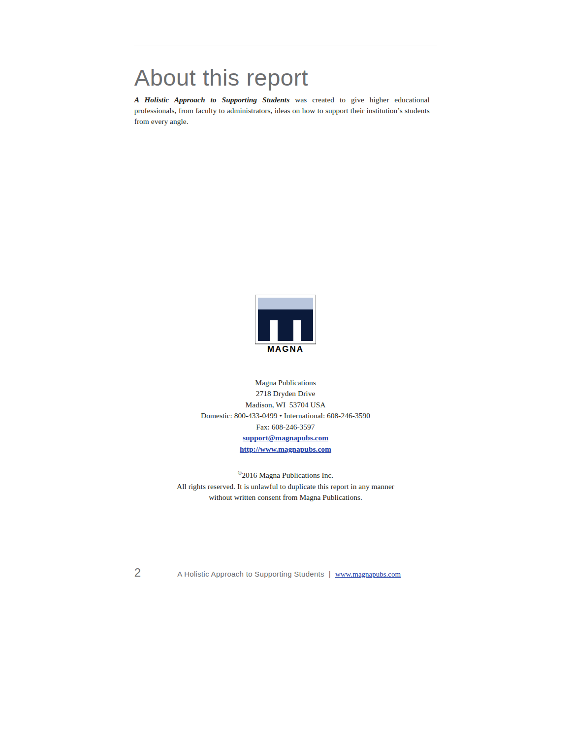About this report
A Holistic Approach to Supporting Students was created to give higher educational professionals, from faculty to administrators, ideas on how to support their institution’s students from every angle.
MAGNA
Magna Publications
2718 Dryden Drive
Madison, WI 53704 USA
Domestic: 800-433-0499 • International: 608-246-3590
Fax: 608-246-3597
support@magnapubs.com
http://www.magnapubs.com
©2016 Magna Publications Inc.
All rights reserved. It is unlawful to duplicate this report in any manner
without written consent from Magna Publications.
2
A Holistic Approach to Supporting Students | www.magnapubs.com